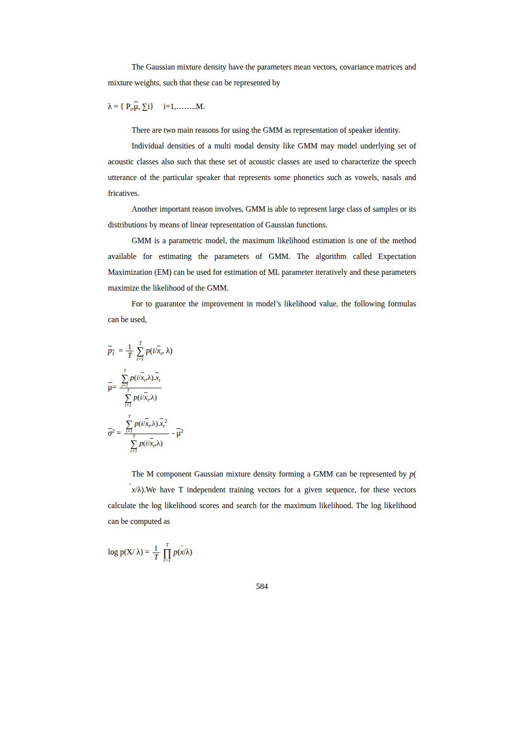The Gaussian mixture density have the parameters mean vectors, covariance matrices and mixture weights, such that these can be represented by
λ = { Pi,μ, ∑i} i=1,……..M.
There are two main reasons for using the GMM as representation of speaker identity.
Individual densities of a multi modal density like GMM may model underlying set of acoustic classes also such that these set of acoustic classes are used to characterize the speech utterance of the particular speaker that represents some phonetics such as vowels, nasals and fricatives.
Another important reason involves, GMM is able to represent large class of samples or its distributions by means of linear representation of Gaussian functions.
GMM is a parametric model, the maximum likelihood estimation is one of the method available for estimating the parameters of GMM. The algorithm called Expectation Maximization (EM) can be used for estimation of ML parameter iteratively and these parameters maximize the likelihood of the GMM.
For to guarantee the improvement in model’s likelihood value, the following formulas can be used,
p1 = 1 T T∑t=1 p(i/xt, λ)
μ= T∑t=1 p(i/xt,λ).xt T∑t=1 p(i/xt,λ)
σ2 = T∑t=1 p(i/xt,λ).xt2 T∑t=1 p(i/xt,λ) - μ2
The M component Gaussian mixture density forming a GMM can be represented by p(x/λ).We have T independent training vectors for a given sequence, for these vectors calculate the log likelihood scores and search for the maximum likelihood. The log likelihood can be computed as
log p(X/ λ) = 1 T T∏t=1 p(x/λ)
584